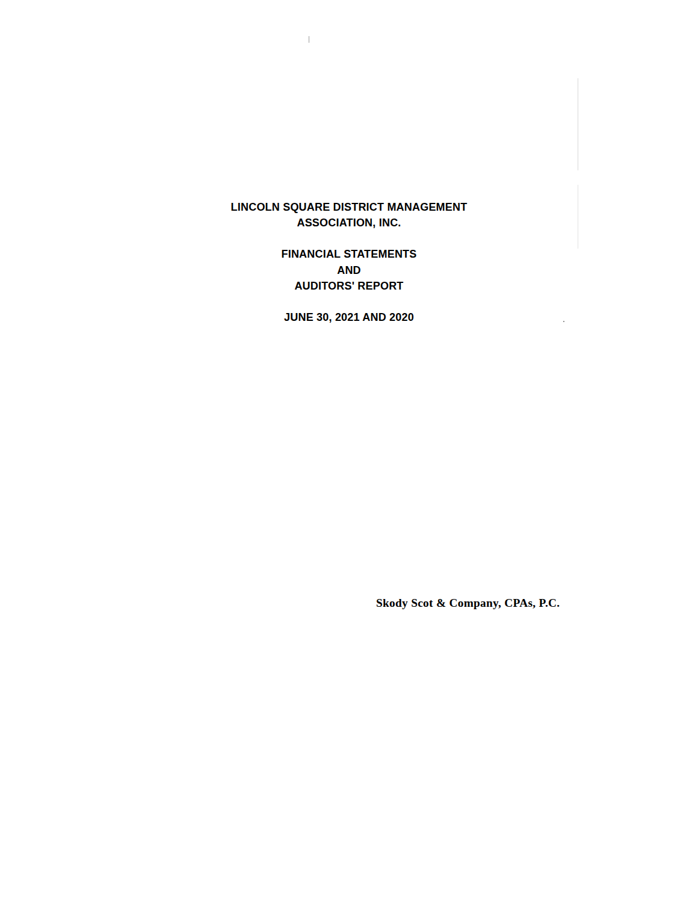LINCOLN SQUARE DISTRICT MANAGEMENT
ASSOCIATION, INC.
FINANCIAL STATEMENTS
AND
AUDITORS' REPORT
JUNE 30, 2021 AND 2020
Skody Scot & Company, CPAs, P.C.